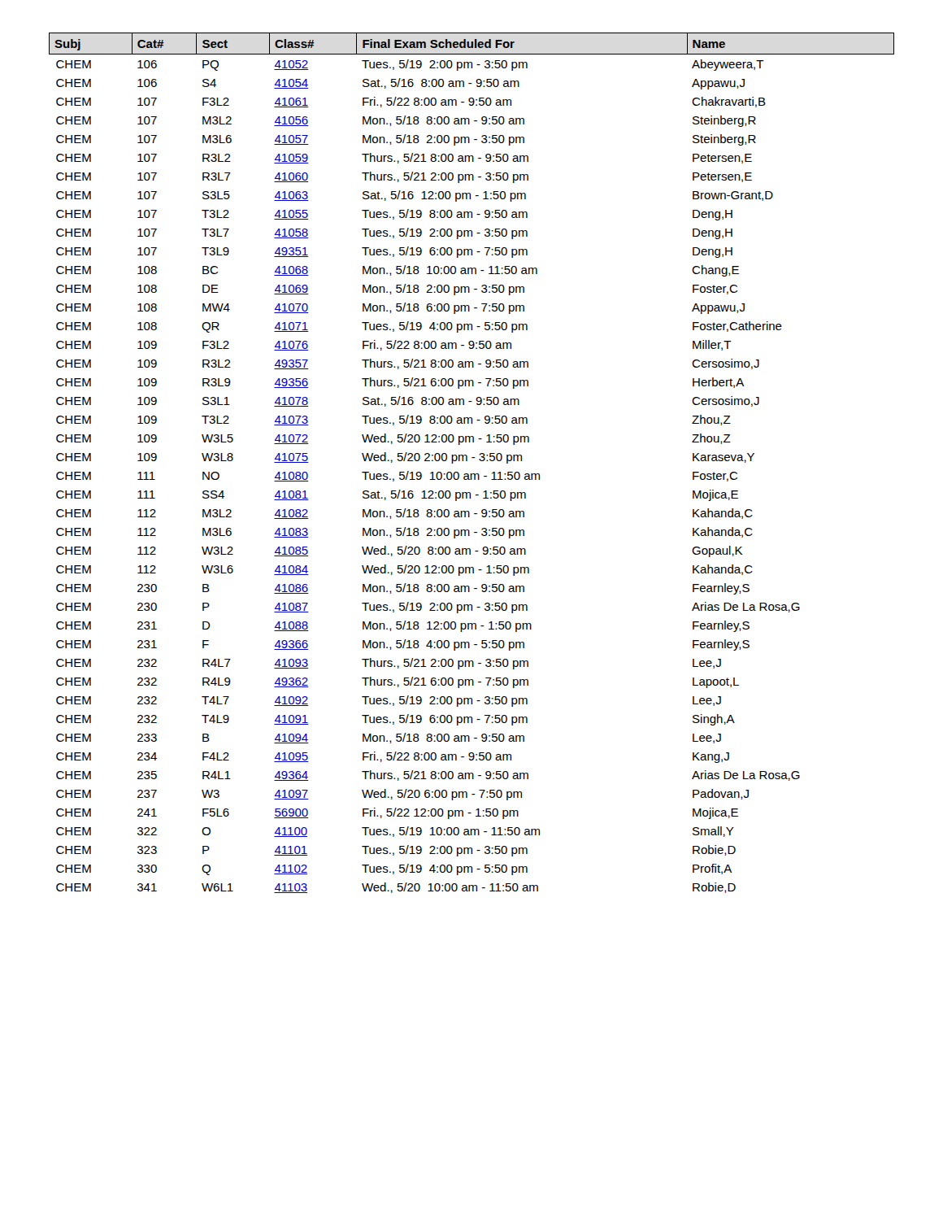| Subj | Cat# | Sect | Class# | Final Exam Scheduled For | Name |
| --- | --- | --- | --- | --- | --- |
| CHEM | 106 | PQ | 41052 | Tues., 5/19 2:00 pm - 3:50 pm | Abeyweera,T |
| CHEM | 106 | S4 | 41054 | Sat., 5/16 8:00 am - 9:50 am | Appawu,J |
| CHEM | 107 | F3L2 | 41061 | Fri., 5/22 8:00 am - 9:50 am | Chakravarti,B |
| CHEM | 107 | M3L2 | 41056 | Mon., 5/18 8:00 am - 9:50 am | Steinberg,R |
| CHEM | 107 | M3L6 | 41057 | Mon., 5/18 2:00 pm - 3:50 pm | Steinberg,R |
| CHEM | 107 | R3L2 | 41059 | Thurs., 5/21 8:00 am - 9:50 am | Petersen,E |
| CHEM | 107 | R3L7 | 41060 | Thurs., 5/21 2:00 pm - 3:50 pm | Petersen,E |
| CHEM | 107 | S3L5 | 41063 | Sat., 5/16 12:00 pm - 1:50 pm | Brown-Grant,D |
| CHEM | 107 | T3L2 | 41055 | Tues., 5/19 8:00 am - 9:50 am | Deng,H |
| CHEM | 107 | T3L7 | 41058 | Tues., 5/19 2:00 pm - 3:50 pm | Deng,H |
| CHEM | 107 | T3L9 | 49351 | Tues., 5/19 6:00 pm - 7:50 pm | Deng,H |
| CHEM | 108 | BC | 41068 | Mon., 5/18 10:00 am - 11:50 am | Chang,E |
| CHEM | 108 | DE | 41069 | Mon., 5/18 2:00 pm - 3:50 pm | Foster,C |
| CHEM | 108 | MW4 | 41070 | Mon., 5/18 6:00 pm - 7:50 pm | Appawu,J |
| CHEM | 108 | QR | 41071 | Tues., 5/19 4:00 pm - 5:50 pm | Foster,Catherine |
| CHEM | 109 | F3L2 | 41076 | Fri., 5/22 8:00 am - 9:50 am | Miller,T |
| CHEM | 109 | R3L2 | 49357 | Thurs., 5/21 8:00 am - 9:50 am | Cersosimo,J |
| CHEM | 109 | R3L9 | 49356 | Thurs., 5/21 6:00 pm - 7:50 pm | Herbert,A |
| CHEM | 109 | S3L1 | 41078 | Sat., 5/16 8:00 am - 9:50 am | Cersosimo,J |
| CHEM | 109 | T3L2 | 41073 | Tues., 5/19 8:00 am - 9:50 am | Zhou,Z |
| CHEM | 109 | W3L5 | 41072 | Wed., 5/20 12:00 pm - 1:50 pm | Zhou,Z |
| CHEM | 109 | W3L8 | 41075 | Wed., 5/20 2:00 pm - 3:50 pm | Karaseva,Y |
| CHEM | 111 | NO | 41080 | Tues., 5/19 10:00 am - 11:50 am | Foster,C |
| CHEM | 111 | SS4 | 41081 | Sat., 5/16 12:00 pm - 1:50 pm | Mojica,E |
| CHEM | 112 | M3L2 | 41082 | Mon., 5/18 8:00 am - 9:50 am | Kahanda,C |
| CHEM | 112 | M3L6 | 41083 | Mon., 5/18 2:00 pm - 3:50 pm | Kahanda,C |
| CHEM | 112 | W3L2 | 41085 | Wed., 5/20 8:00 am - 9:50 am | Gopaul,K |
| CHEM | 112 | W3L6 | 41084 | Wed., 5/20 12:00 pm - 1:50 pm | Kahanda,C |
| CHEM | 230 | B | 41086 | Mon., 5/18 8:00 am - 9:50 am | Fearnley,S |
| CHEM | 230 | P | 41087 | Tues., 5/19 2:00 pm - 3:50 pm | Arias De La Rosa,G |
| CHEM | 231 | D | 41088 | Mon., 5/18 12:00 pm - 1:50 pm | Fearnley,S |
| CHEM | 231 | F | 49366 | Mon., 5/18 4:00 pm - 5:50 pm | Fearnley,S |
| CHEM | 232 | R4L7 | 41093 | Thurs., 5/21 2:00 pm - 3:50 pm | Lee,J |
| CHEM | 232 | R4L9 | 49362 | Thurs., 5/21 6:00 pm - 7:50 pm | Lapoot,L |
| CHEM | 232 | T4L7 | 41092 | Tues., 5/19 2:00 pm - 3:50 pm | Lee,J |
| CHEM | 232 | T4L9 | 41091 | Tues., 5/19 6:00 pm - 7:50 pm | Singh,A |
| CHEM | 233 | B | 41094 | Mon., 5/18 8:00 am - 9:50 am | Lee,J |
| CHEM | 234 | F4L2 | 41095 | Fri., 5/22 8:00 am - 9:50 am | Kang,J |
| CHEM | 235 | R4L1 | 49364 | Thurs., 5/21 8:00 am - 9:50 am | Arias De La Rosa,G |
| CHEM | 237 | W3 | 41097 | Wed., 5/20 6:00 pm - 7:50 pm | Padovan,J |
| CHEM | 241 | F5L6 | 56900 | Fri., 5/22 12:00 pm - 1:50 pm | Mojica,E |
| CHEM | 322 | O | 41100 | Tues., 5/19 10:00 am - 11:50 am | Small,Y |
| CHEM | 323 | P | 41101 | Tues., 5/19 2:00 pm - 3:50 pm | Robie,D |
| CHEM | 330 | Q | 41102 | Tues., 5/19 4:00 pm - 5:50 pm | Profit,A |
| CHEM | 341 | W6L1 | 41103 | Wed., 5/20 10:00 am - 11:50 am | Robie,D |